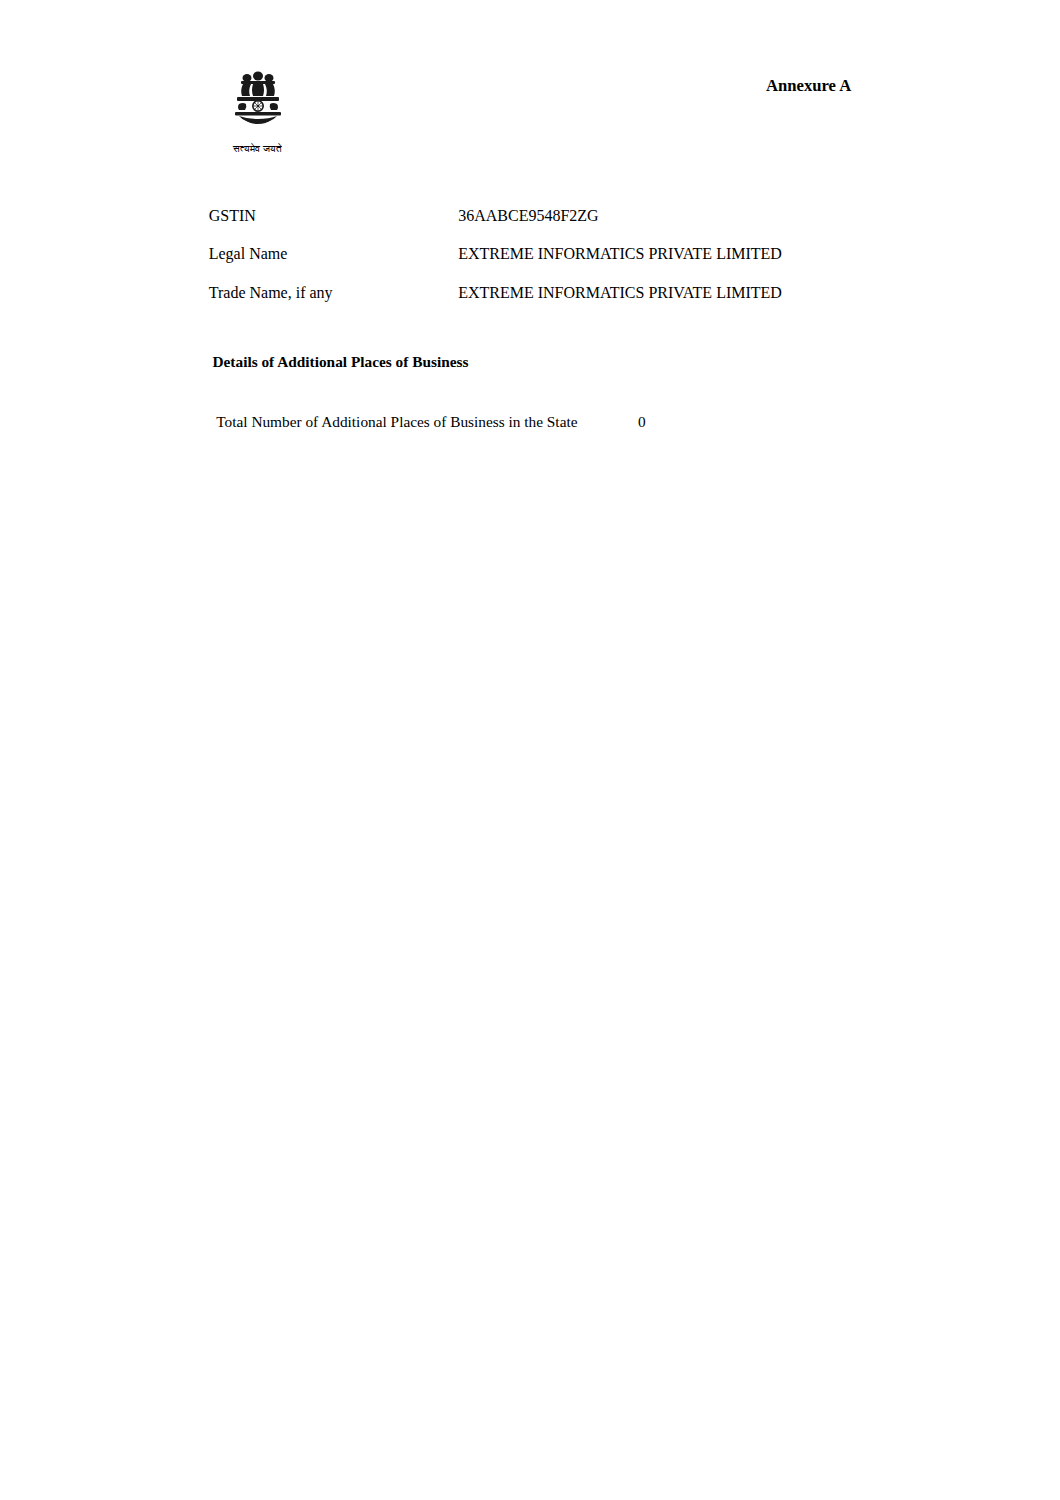सत्यमेव जयते
Annexure A
| GSTIN | 36AABCE9548F2ZG |
| Legal Name | EXTREME INFORMATICS PRIVATE LIMITED |
| Trade Name, if any | EXTREME INFORMATICS PRIVATE LIMITED |
Details of Additional Places of Business
Total Number of Additional Places of Business in the State0